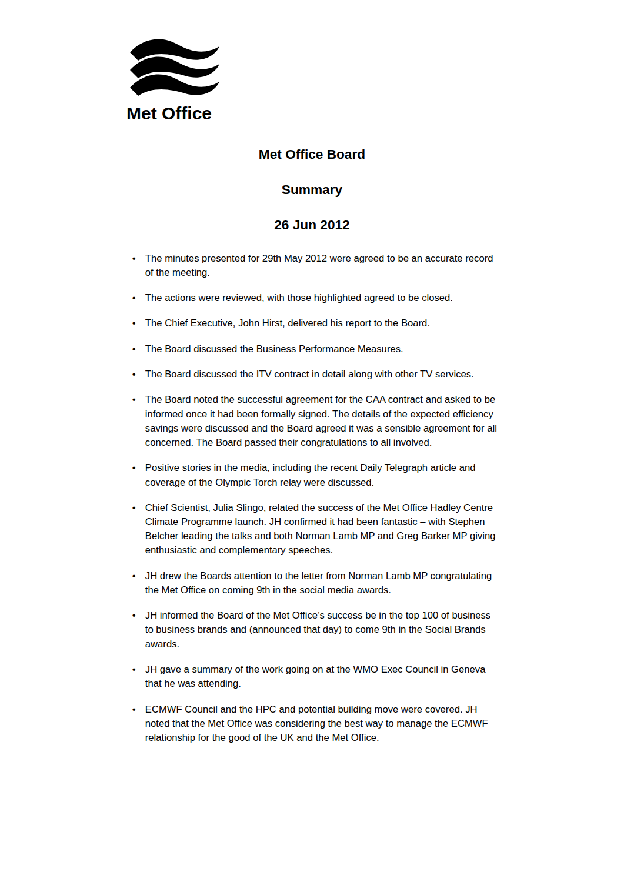Met Office
Met Office Board
Summary
26 Jun 2012
The minutes presented for 29th May 2012 were agreed to be an accurate record of the meeting.
The actions were reviewed, with those highlighted agreed to be closed.
The Chief Executive, John Hirst, delivered his report to the Board.
The Board discussed the Business Performance Measures.
The Board discussed the ITV contract in detail along with other TV services.
The Board noted the successful agreement for the CAA contract and asked to be informed once it had been formally signed. The details of the expected efficiency savings were discussed and the Board agreed it was a sensible agreement for all concerned. The Board passed their congratulations to all involved.
Positive stories in the media, including the recent Daily Telegraph article and coverage of the Olympic Torch relay were discussed.
Chief Scientist, Julia Slingo, related the success of the Met Office Hadley Centre Climate Programme launch. JH confirmed it had been fantastic – with Stephen Belcher leading the talks and both Norman Lamb MP and Greg Barker MP giving enthusiastic and complementary speeches.
JH drew the Boards attention to the letter from Norman Lamb MP congratulating the Met Office on coming 9th in the social media awards.
JH informed the Board of the Met Office’s success be in the top 100 of business to business brands and (announced that day) to come 9th in the Social Brands awards.
JH gave a summary of the work going on at the WMO Exec Council in Geneva that he was attending.
ECMWF Council and the HPC and potential building move were covered. JH noted that the Met Office was considering the best way to manage the ECMWF relationship for the good of the UK and the Met Office.